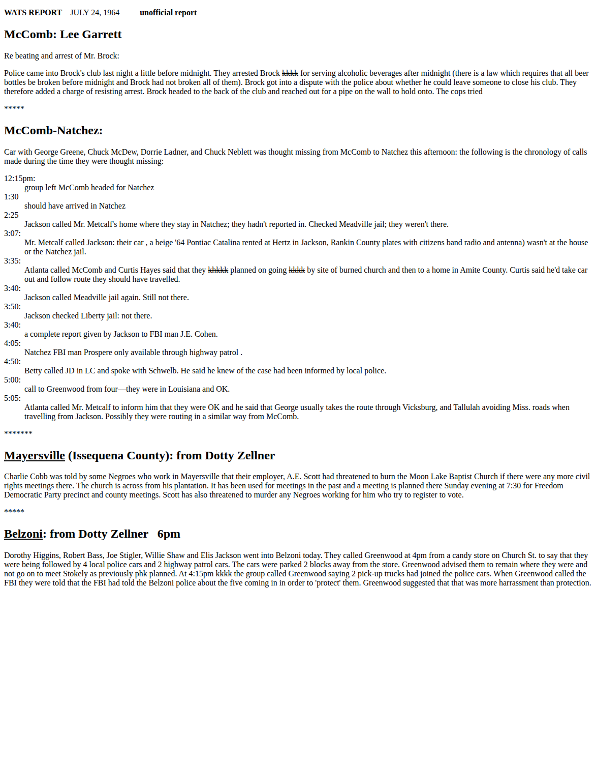WATS REPORT JULY 24, 1964 unofficial report
McComb: Lee Garrett
Re beating and arrest of Mr. Brock:
Police came into Brock's club last night a little before midnight. They arrested Brock kkkk for serving alcoholic beverages after midnight (there is a law which requires that all beer bottles be broken before midnight and Brock had not broken all of them). Brock got into a dispute with the police about whether he could leave someone to close his club. They therefore added a charge of resisting arrest. Brock headed to the back of the club and reached out for a pipe on the wall to hold onto. The cops tried
*****
McComb-Natchez:
Car with George Greene, Chuck McDew, Dorrie Ladner, and Chuck Neblett was thought missing from McComb to Natchez this afternoon: the following is the chronology of calls made during the time they were thought missing:
12:15pm:
group left McComb headed for Natchez
1:30
should have arrived in Natchez
2:25
Jackson called Mr. Metcalf's home where they stay in Natchez; they hadn't reported in. Checked Meadville jail; they weren't there.
3:07:
Mr. Metcalf called Jackson: their car , a beige '64 Pontiac Catalina rented at Hertz in Jackson, Rankin County plates with citizens band radio and antenna) wasn't at the house or the Natchez jail.
3:35:
Atlanta called McComb and Curtis Hayes said that they khkkk planned on going kkkk by site of burned church and then to a home in Amite County. Curtis said he'd take car out and follow route they should have travelled.
3:40:
Jackson called Meadville jail again. Still not there.
3:50:
Jackson checked Liberty jail: not there.
3:40:
a complete report given by Jackson to FBI man J.E. Cohen.
4:05:
Natchez FBI man Prospere only available through highway patrol .
4:50:
Betty called JD in LC and spoke with Schwelb. He said he knew of the case had been informed by local police.
5:00:
call to Greenwood from four—they were in Louisiana and OK.
5:05:
Atlanta called Mr. Metcalf to inform him that they were OK and he said that George usually takes the route through Vicksburg, and Tallulah avoiding Miss. roads when travelling from Jackson. Possibly they were routing in a similar way from McComb.
*******
Mayersville (Issequena County): from Dotty Zellner
Charlie Cobb was told by some Negroes who work in Mayersville that their employer, A.E. Scott had threatened to burn the Moon Lake Baptist Church if there were any more civil rights meetings there. The church is across from his plantation. It has been used for meetings in the past and a meeting is planned there Sunday evening at 7:30 for Freedom Democratic Party precinct and county meetings. Scott has also threatened to murder any Negroes working for him who try to register to vote.
*****
Belzoni: from Dotty Zellner 6pm
Dorothy Higgins, Robert Bass, Joe Stigler, Willie Shaw and Elis Jackson went into Belzoni today. They called Greenwood at 4pm from a candy store on Church St. to say that they were being followed by 4 local police cars and 2 highway patrol cars. The cars were parked 2 blocks away from the store. Greenwood advised them to remain where they were and not go on to meet Stokely as previously phk planned. At 4:15pm kkkk the group called Greenwood saying 2 pick-up trucks had joined the police cars. When Greenwood called the FBI they were told that the FBI had told the Belzoni police about the five coming in in order to 'protect' them. Greenwood suggested that that was more harrassment than protection.